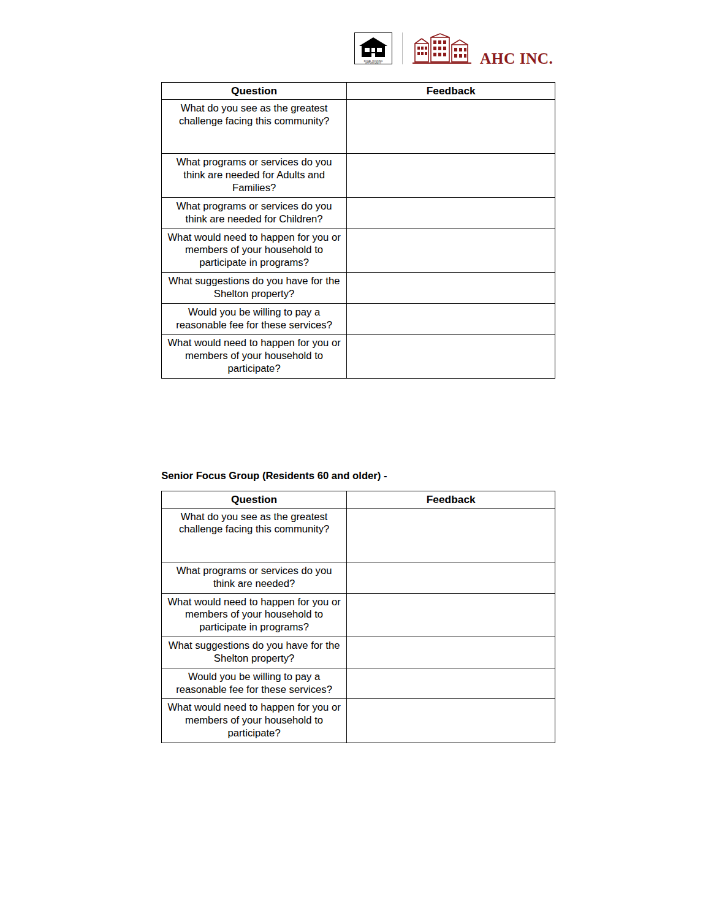EQUAL HOUSING OPPORTUNITY
AHC INC.
| Question | Feedback |
| --- | --- |
| What do you see as the greatest challenge facing this community? | |
| What programs or services do you think are needed for Adults and Families? | |
| What programs or services do you think are needed for Children? | |
| What would need to happen for you or members of your household to participate in programs? | |
| What suggestions do you have for the Shelton property? | |
| Would you be willing to pay a reasonable fee for these services? | |
| What would need to happen for you or members of your household to participate? | |
Senior Focus Group (Residents 60 and older) -
| Question | Feedback |
| --- | --- |
| What do you see as the greatest challenge facing this community? | |
| What programs or services do you think are needed? | |
| What would need to happen for you or members of your household to participate in programs? | |
| What suggestions do you have for the Shelton property? | |
| Would you be willing to pay a reasonable fee for these services? | |
| What would need to happen for you or members of your household to participate? | |